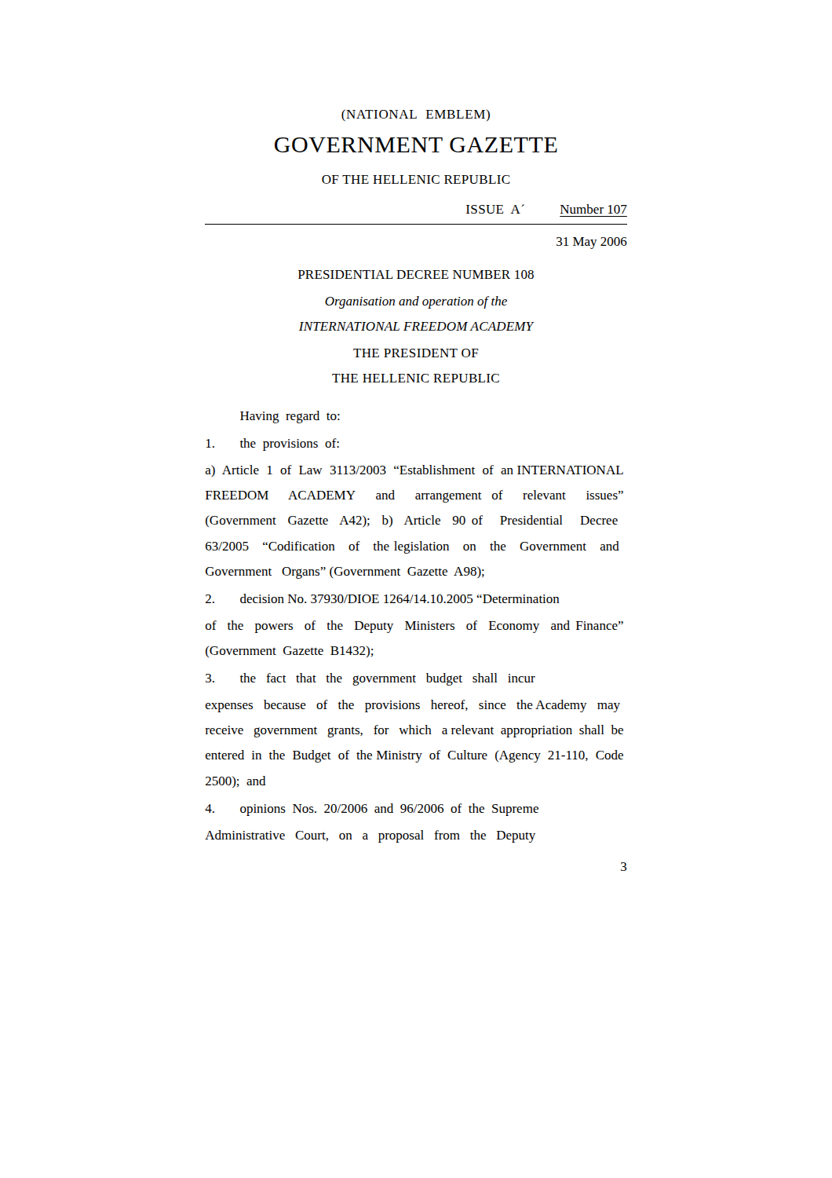(NATIONAL EMBLEM)
GOVERNMENT GAZETTE
OF THE HELLENIC REPUBLIC
ISSUE A´ Number 107
31 May 2006
PRESIDENTIAL DECREE NUMBER 108
Organisation and operation of the
INTERNATIONAL FREEDOM ACADEMY
THE PRESIDENT OF
THE HELLENIC REPUBLIC
Having regard to:
1. the provisions of:
a) Article 1 of Law 3113/2003 “Establishment of an INTERNATIONAL FREEDOM ACADEMY and arrangement of relevant issues” (Government Gazette A42); b) Article 90 of Presidential Decree 63/2005 “Codification of the legislation on the Government and Government Organs” (Government Gazette A98);
2. decision No. 37930/DIOE 1264/14.10.2005 “Determination
of the powers of the Deputy Ministers of Economy and Finance” (Government Gazette B1432);
3. the fact that the government budget shall incur
expenses because of the provisions hereof, since the Academy may receive government grants, for which a relevant appropriation shall be entered in the Budget of the Ministry of Culture (Agency 21-110, Code 2500); and
4. opinions Nos. 20/2006 and 96/2006 of the Supreme
Administrative Court, on a proposal from the Deputy
3